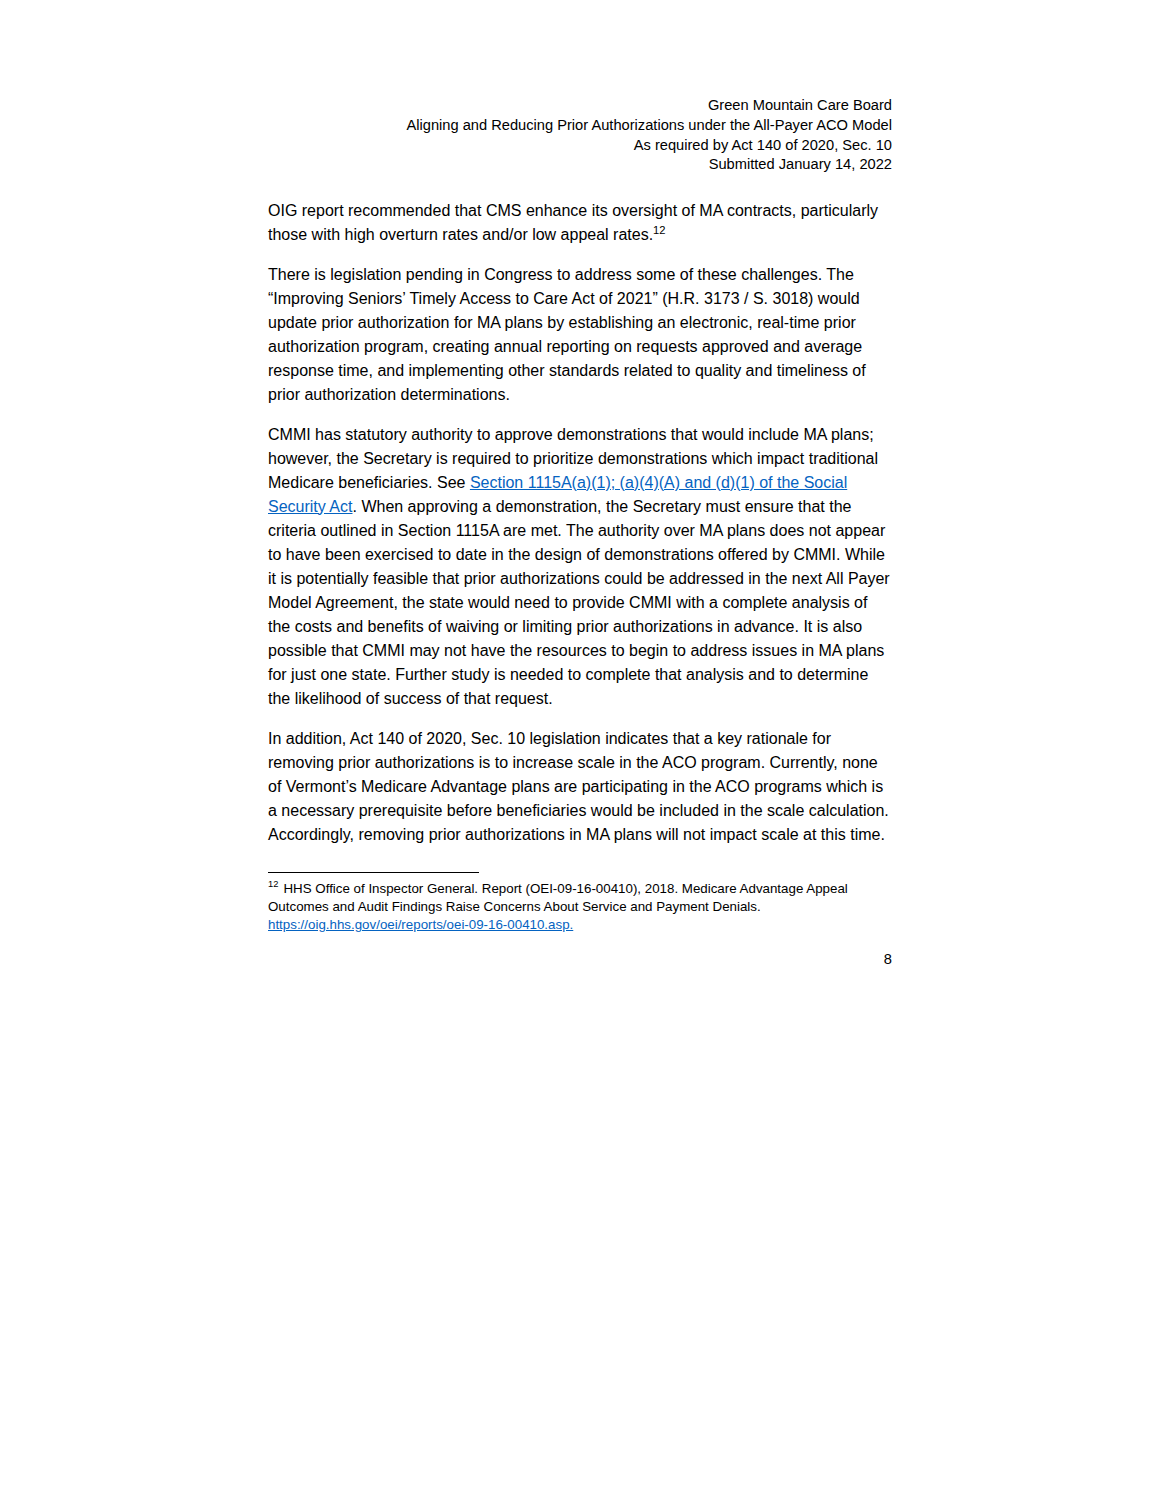Green Mountain Care Board
Aligning and Reducing Prior Authorizations under the All-Payer ACO Model
As required by Act 140 of 2020, Sec. 10
Submitted January 14, 2022
OIG report recommended that CMS enhance its oversight of MA contracts, particularly those with high overturn rates and/or low appeal rates.12
There is legislation pending in Congress to address some of these challenges. The “Improving Seniors’ Timely Access to Care Act of 2021” (H.R. 3173 / S. 3018) would update prior authorization for MA plans by establishing an electronic, real-time prior authorization program, creating annual reporting on requests approved and average response time, and implementing other standards related to quality and timeliness of prior authorization determinations.
CMMI has statutory authority to approve demonstrations that would include MA plans; however, the Secretary is required to prioritize demonstrations which impact traditional Medicare beneficiaries. See Section 1115A(a)(1); (a)(4)(A) and (d)(1) of the Social Security Act. When approving a demonstration, the Secretary must ensure that the criteria outlined in Section 1115A are met. The authority over MA plans does not appear to have been exercised to date in the design of demonstrations offered by CMMI. While it is potentially feasible that prior authorizations could be addressed in the next All Payer Model Agreement, the state would need to provide CMMI with a complete analysis of the costs and benefits of waiving or limiting prior authorizations in advance. It is also possible that CMMI may not have the resources to begin to address issues in MA plans for just one state. Further study is needed to complete that analysis and to determine the likelihood of success of that request.
In addition, Act 140 of 2020, Sec. 10 legislation indicates that a key rationale for removing prior authorizations is to increase scale in the ACO program. Currently, none of Vermont’s Medicare Advantage plans are participating in the ACO programs which is a necessary prerequisite before beneficiaries would be included in the scale calculation. Accordingly, removing prior authorizations in MA plans will not impact scale at this time.
12 HHS Office of Inspector General. Report (OEI-09-16-00410), 2018. Medicare Advantage Appeal Outcomes and Audit Findings Raise Concerns About Service and Payment Denials. https://oig.hhs.gov/oei/reports/oei-09-16-00410.asp.
8